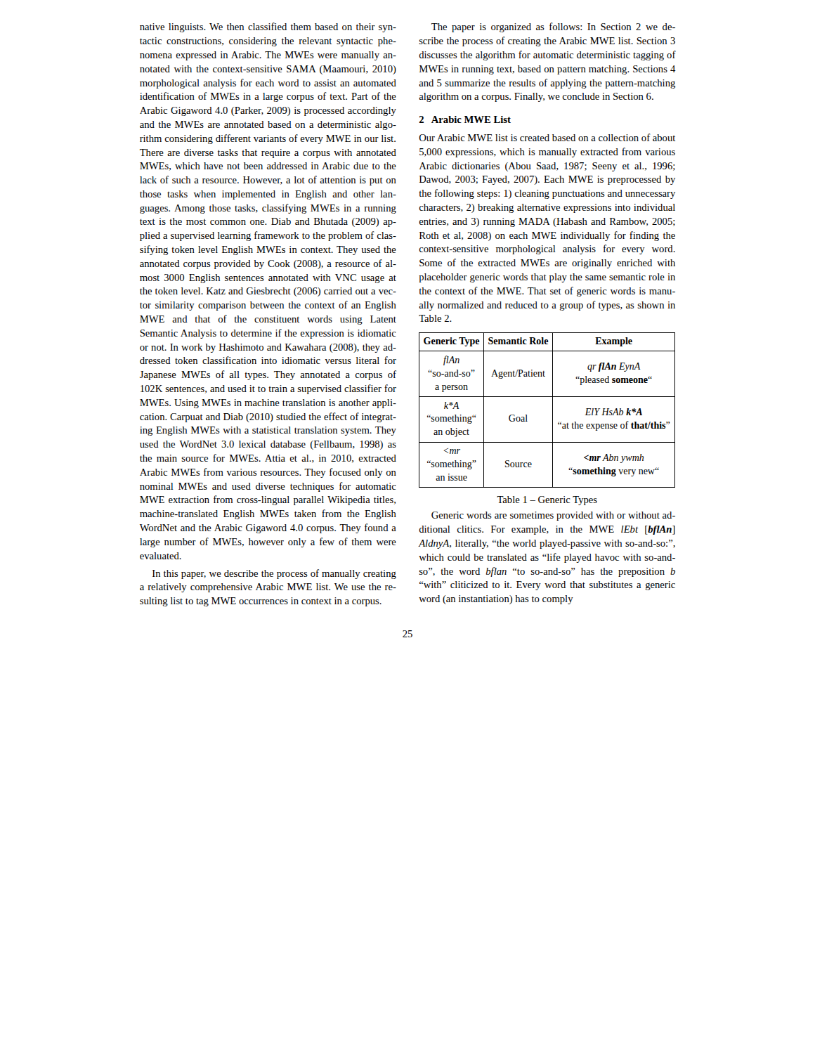native linguists. We then classified them based on their syntactic constructions, considering the relevant syntactic phenomena expressed in Arabic. The MWEs were manually annotated with the context-sensitive SAMA (Maamouri, 2010) morphological analysis for each word to assist an automated identification of MWEs in a large corpus of text. Part of the Arabic Gigaword 4.0 (Parker, 2009) is processed accordingly and the MWEs are annotated based on a deterministic algorithm considering different variants of every MWE in our list. There are diverse tasks that require a corpus with annotated MWEs, which have not been addressed in Arabic due to the lack of such a resource. However, a lot of attention is put on those tasks when implemented in English and other languages. Among those tasks, classifying MWEs in a running text is the most common one. Diab and Bhutada (2009) applied a supervised learning framework to the problem of classifying token level English MWEs in context. They used the annotated corpus provided by Cook (2008), a resource of almost 3000 English sentences annotated with VNC usage at the token level. Katz and Giesbrecht (2006) carried out a vector similarity comparison between the context of an English MWE and that of the constituent words using Latent Semantic Analysis to determine if the expression is idiomatic or not. In work by Hashimoto and Kawahara (2008), they addressed token classification into idiomatic versus literal for Japanese MWEs of all types. They annotated a corpus of 102K sentences, and used it to train a supervised classifier for MWEs. Using MWEs in machine translation is another application. Carpuat and Diab (2010) studied the effect of integrating English MWEs with a statistical translation system. They used the WordNet 3.0 lexical database (Fellbaum, 1998) as the main source for MWEs. Attia et al., in 2010, extracted Arabic MWEs from various resources. They focused only on nominal MWEs and used diverse techniques for automatic MWE extraction from cross-lingual parallel Wikipedia titles, machine-translated English MWEs taken from the English WordNet and the Arabic Gigaword 4.0 corpus. They found a large number of MWEs, however only a few of them were evaluated.
In this paper, we describe the process of manually creating a relatively comprehensive Arabic MWE list. We use the resulting list to tag MWE occurrences in context in a corpus.
The paper is organized as follows: In Section 2 we describe the process of creating the Arabic MWE list. Section 3 discusses the algorithm for automatic deterministic tagging of MWEs in running text, based on pattern matching. Sections 4 and 5 summarize the results of applying the pattern-matching algorithm on a corpus. Finally, we conclude in Section 6.
2 Arabic MWE List
Our Arabic MWE list is created based on a collection of about 5,000 expressions, which is manually extracted from various Arabic dictionaries (Abou Saad, 1987; Seeny et al., 1996; Dawod, 2003; Fayed, 2007). Each MWE is preprocessed by the following steps: 1) cleaning punctuations and unnecessary characters, 2) breaking alternative expressions into individual entries, and 3) running MADA (Habash and Rambow, 2005; Roth et al, 2008) on each MWE individually for finding the context-sensitive morphological analysis for every word. Some of the extracted MWEs are originally enriched with placeholder generic words that play the same semantic role in the context of the MWE. That set of generic words is manually normalized and reduced to a group of types, as shown in Table 2.
Table 1 – Generic Types
| Generic Type | Semantic Role | Example |
| --- | --- | --- |
| flAn “so-and-so” a person | Agent/Patient | qr flAn EynA “pleased someone “ |
| k*A “something“ an object | Goal | ElY HsAb k*A “at the expense of that/this ” |
| <mr “something” an issue | Source | <mr Abn ywmh “ something very new“ |
Generic words are sometimes provided with or without additional clitics. For example, in the MWE lEbt [bflAn] AldnyA, literally, “the world played-passive with so-and-so:”, which could be translated as “life played havoc with so-and-so”, the word bflan “to so-and-so” has the preposition b “with” cliticized to it. Every word that substitutes a generic word (an instantiation) has to comply
25